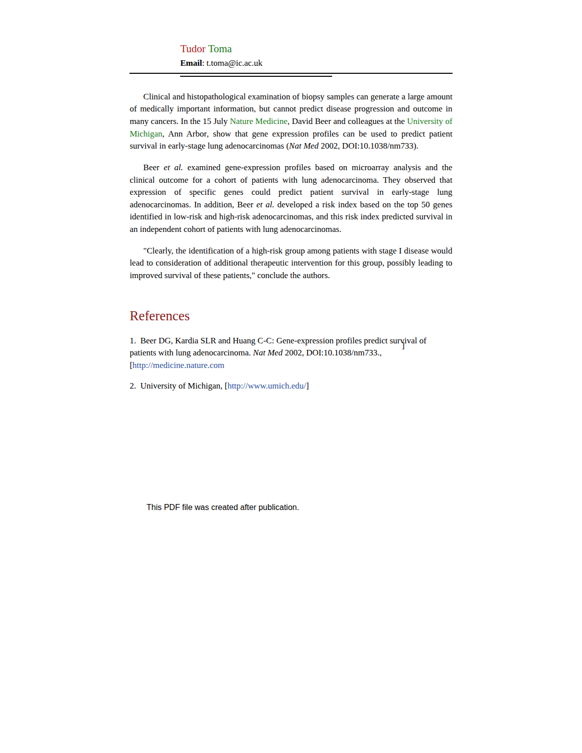Tudor Toma
Email: t.toma@ic.ac.uk
Clinical and histopathological examination of biopsy samples can generate a large amount of medically important information, but cannot predict disease progression and outcome in many cancers. In the 15 July Nature Medicine, David Beer and colleagues at the University of Michigan, Ann Arbor, show that gene expression profiles can be used to predict patient survival in early-stage lung adenocarcinomas (Nat Med 2002, DOI:10.1038/nm733).
Beer et al. examined gene-expression profiles based on microarray analysis and the clinical outcome for a cohort of patients with lung adenocarcinoma. They observed that expression of specific genes could predict patient survival in early-stage lung adenocarcinomas. In addition, Beer et al. developed a risk index based on the top 50 genes identified in low-risk and high-risk adenocarcinomas, and this risk index predicted survival in an independent cohort of patients with lung adenocarcinomas.
"Clearly, the identification of a high-risk group among patients with stage I disease would lead to consideration of additional therapeutic intervention for this group, possibly leading to improved survival of these patients," conclude the authors.
References
1. Beer DG, Kardia SLR and Huang C-C: Gene-expression profiles predict survival of patients with lung adenocarcinoma. Nat Med 2002, DOI:10.1038/nm733., [http://medicine.nature.com
2. University of Michigan, [http://www.umich.edu/]
]
This PDF file was created after publication.